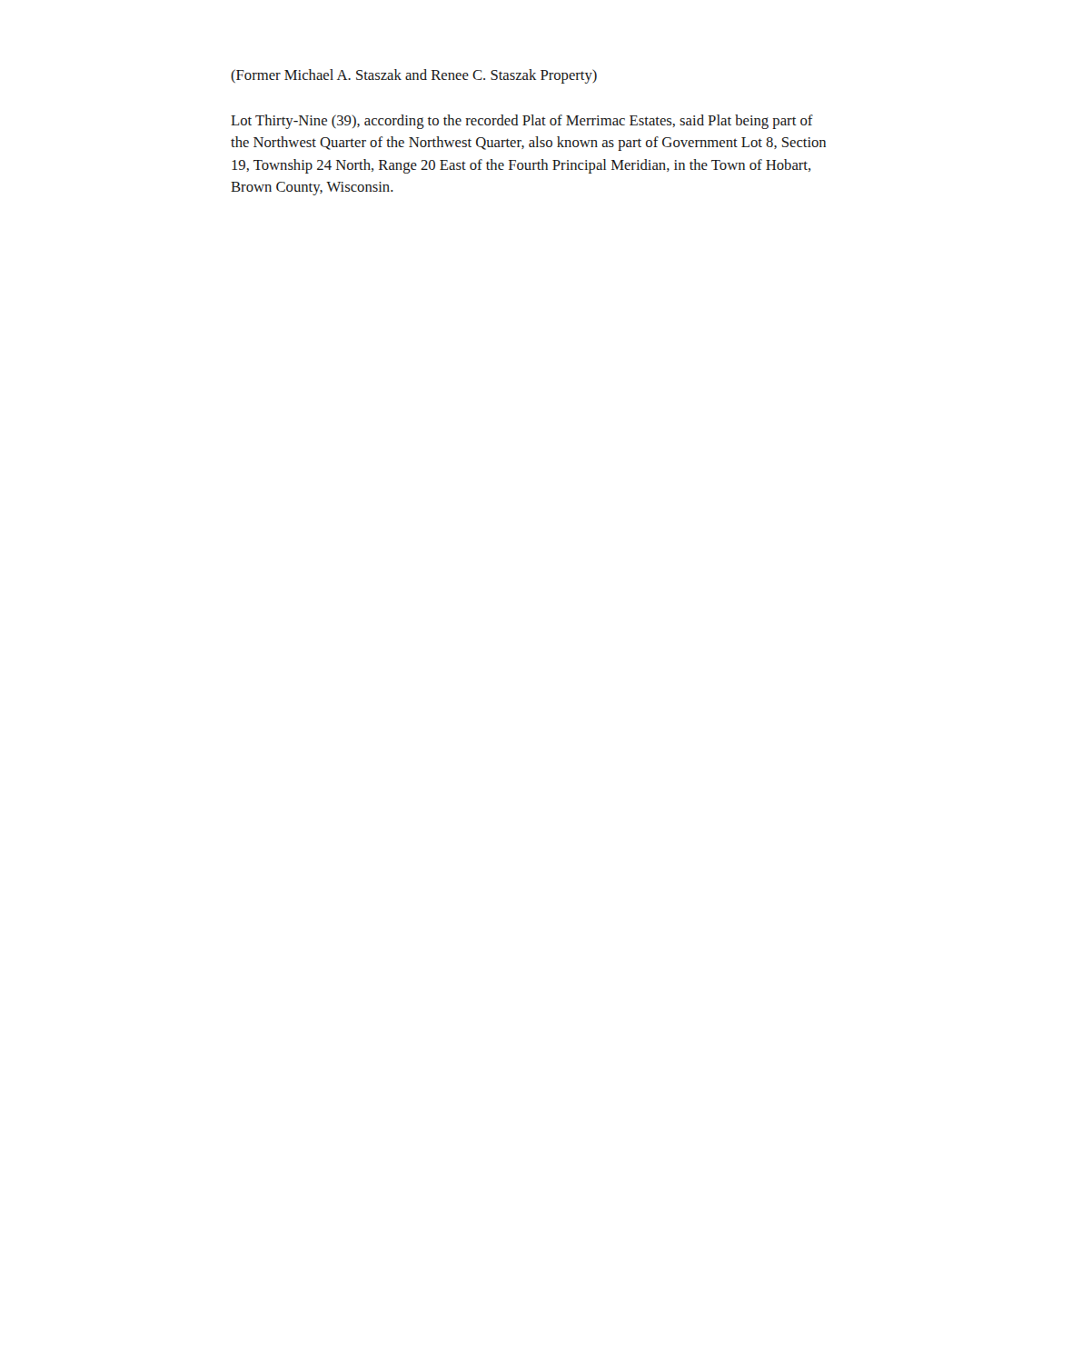(Former Michael A. Staszak and Renee C. Staszak Property)
Lot Thirty-Nine (39), according to the recorded Plat of Merrimac Estates, said Plat being part of the Northwest Quarter of the Northwest Quarter, also known as part of Government Lot 8, Section 19, Township 24 North, Range 20 East of the Fourth Principal Meridian, in the Town of Hobart, Brown County, Wisconsin.